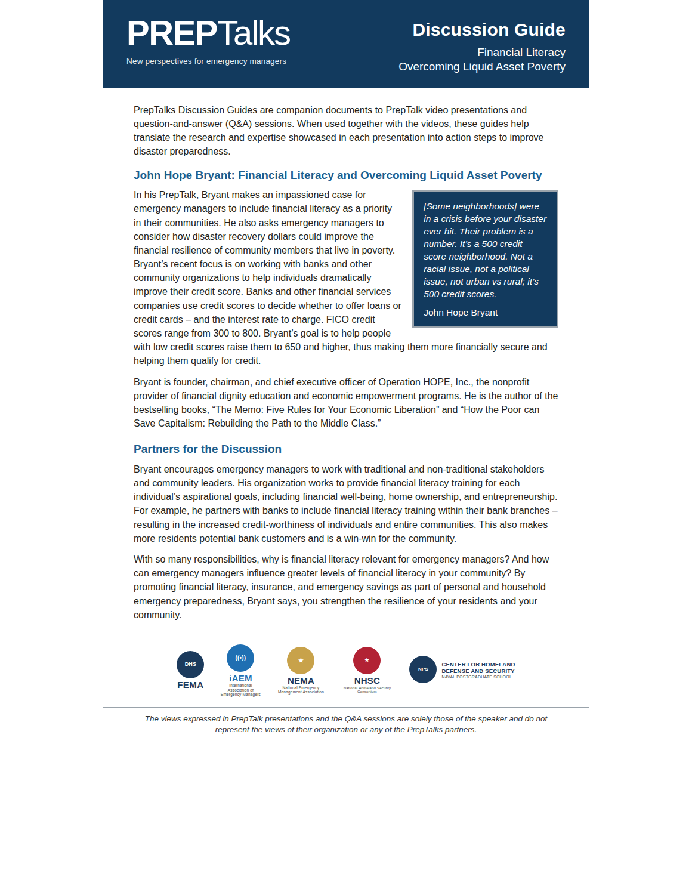PREP Talks
New perspectives for emergency managers
Discussion Guide
Financial Literacy
Overcoming Liquid Asset Poverty
PrepTalks Discussion Guides are companion documents to PrepTalk video presentations and question-and-answer (Q&A) sessions. When used together with the videos, these guides help translate the research and expertise showcased in each presentation into action steps to improve disaster preparedness.
John Hope Bryant: Financial Literacy and Overcoming Liquid Asset Poverty
[Some neighborhoods] were in a crisis before your disaster ever hit. Their problem is a number. It’s a 500 credit score neighborhood. Not a racial issue, not a political issue, not urban vs rural; it’s 500 credit scores.
John Hope Bryant
In his PrepTalk, Bryant makes an impassioned case for emergency managers to include financial literacy as a priority in their communities. He also asks emergency managers to consider how disaster recovery dollars could improve the financial resilience of community members that live in poverty. Bryant’s recent focus is on working with banks and other community organizations to help individuals dramatically improve their credit score. Banks and other financial services companies use credit scores to decide whether to offer loans or credit cards – and the interest rate to charge. FICO credit scores range from 300 to 800. Bryant’s goal is to help people with low credit scores raise them to 650 and higher, thus making them more financially secure and helping them qualify for credit.
Bryant is founder, chairman, and chief executive officer of Operation HOPE, Inc., the nonprofit provider of financial dignity education and economic empowerment programs. He is the author of the bestselling books, “The Memo: Five Rules for Your Economic Liberation” and “How the Poor can Save Capitalism: Rebuilding the Path to the Middle Class.”
Partners for the Discussion
Bryant encourages emergency managers to work with traditional and non-traditional stakeholders and community leaders. His organization works to provide financial literacy training for each individual’s aspirational goals, including financial well-being, home ownership, and entrepreneurship. For example, he partners with banks to include financial literacy training within their bank branches – resulting in the increased credit-worthiness of individuals and entire communities. This also makes more residents potential bank customers and is a win-win for the community.
With so many responsibilities, why is financial literacy relevant for emergency managers? And how can emergency managers influence greater levels of financial literacy in your community? By promoting financial literacy, insurance, and emergency savings as part of personal and household emergency preparedness, Bryant says, you strengthen the resilience of your residents and your community.
DHS
FEMA
((•))
iAEM
International Association of Emergency Managers
★
NEMA
National Emergency Management Association
★
NHSC
National Homeland Security Consortium
NPS
CENTER FOR HOMELAND
DEFENSE AND SECURITY
NAVAL POSTGRADUATE SCHOOL
The views expressed in PrepTalk presentations and the Q&A sessions are solely those of the speaker and do not represent the views of their organization or any of the PrepTalks partners.